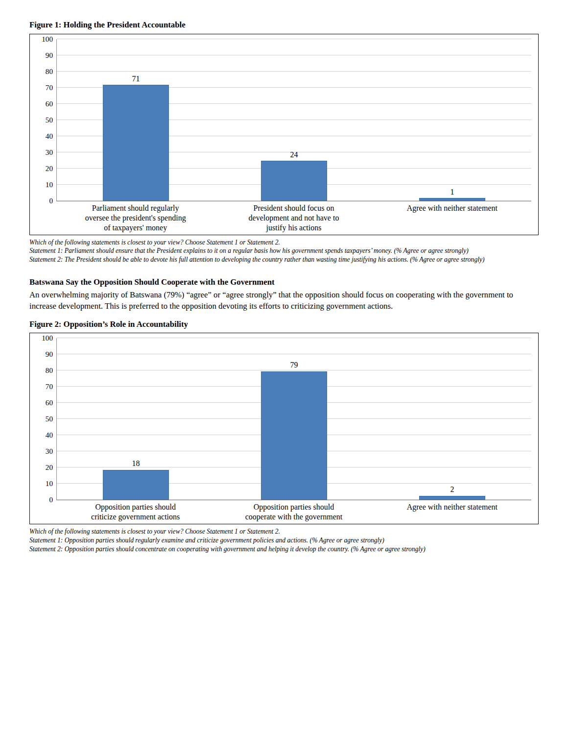Figure 1: Holding the President Accountable
100
90
80
70
60
50
40
30
20
10
0
71
24
1
Parliament should regularly oversee the president's spending of taxpayers' money
President should focus on development and not have to justify his actions
Agree with neither statement
Which of the following statements is closest to your view? Choose Statement 1 or Statement 2.
Statement 1: Parliament should ensure that the President explains to it on a regular basis how his government spends taxpayers’ money. (% Agree or agree strongly)
Statement 2: The President should be able to devote his full attention to developing the country rather than wasting time justifying his actions. (% Agree or agree strongly)
Batswana Say the Opposition Should Cooperate with the Government
An overwhelming majority of Batswana (79%) “agree” or “agree strongly” that the opposition should focus on cooperating with the government to increase development. This is preferred to the opposition devoting its efforts to criticizing government actions.
Figure 2: Opposition’s Role in Accountability
100
90
80
70
60
50
40
30
20
10
0
18
79
2
Opposition parties should criticize government actions
Opposition parties should cooperate with the government
Agree with neither statement
Which of the following statements is closest to your view? Choose Statement 1 or Statement 2.
Statement 1: Opposition parties should regularly examine and criticize government policies and actions. (% Agree or agree strongly)
Statement 2: Opposition parties should concentrate on cooperating with government and helping it develop the country. (% Agree or agree strongly)